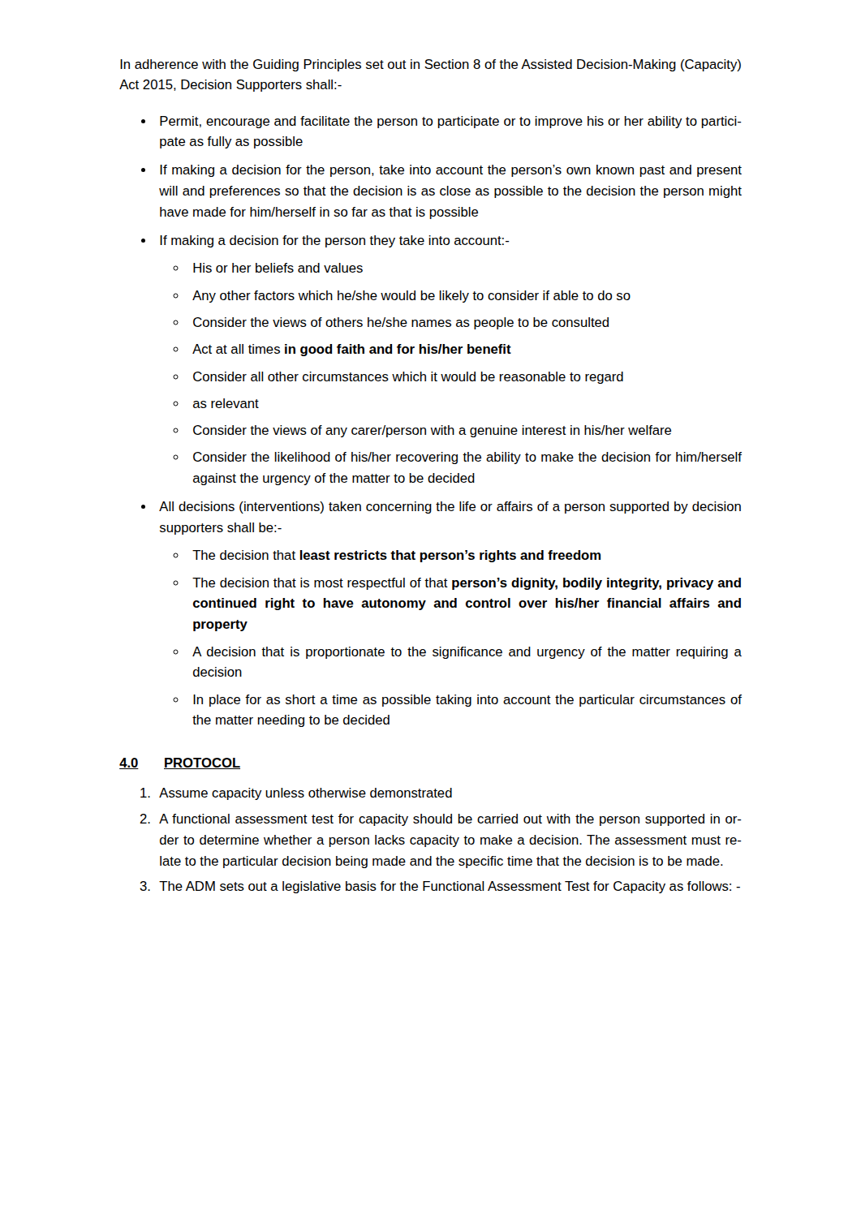In adherence with the Guiding Principles set out in Section 8 of the Assisted Decision-Making (Capacity) Act 2015, Decision Supporters shall:-
Permit, encourage and facilitate the person to participate or to improve his or her ability to participate as fully as possible
If making a decision for the person, take into account the person’s own known past and present will and preferences so that the decision is as close as possible to the decision the person might have made for him/herself in so far as that is possible
If making a decision for the person they take into account:-
His or her beliefs and values
Any other factors which he/she would be likely to consider if able to do so
Consider the views of others he/she names as people to be consulted
Act at all times in good faith and for his/her benefit
Consider all other circumstances which it would be reasonable to regard
as relevant
Consider the views of any carer/person with a genuine interest in his/her welfare
Consider the likelihood of his/her recovering the ability to make the decision for him/herself against the urgency of the matter to be decided
All decisions (interventions) taken concerning the life or affairs of a person supported by decision supporters shall be:-
The decision that least restricts that person’s rights and freedom
The decision that is most respectful of that person’s dignity, bodily integrity, privacy and continued right to have autonomy and control over his/her financial affairs and property
A decision that is proportionate to the significance and urgency of the matter requiring a decision
In place for as short a time as possible taking into account the particular circumstances of the matter needing to be decided
4.0 PROTOCOL
Assume capacity unless otherwise demonstrated
A functional assessment test for capacity should be carried out with the person supported in order to determine whether a person lacks capacity to make a decision. The assessment must relate to the particular decision being made and the specific time that the decision is to be made.
The ADM sets out a legislative basis for the Functional Assessment Test for Capacity as follows: -